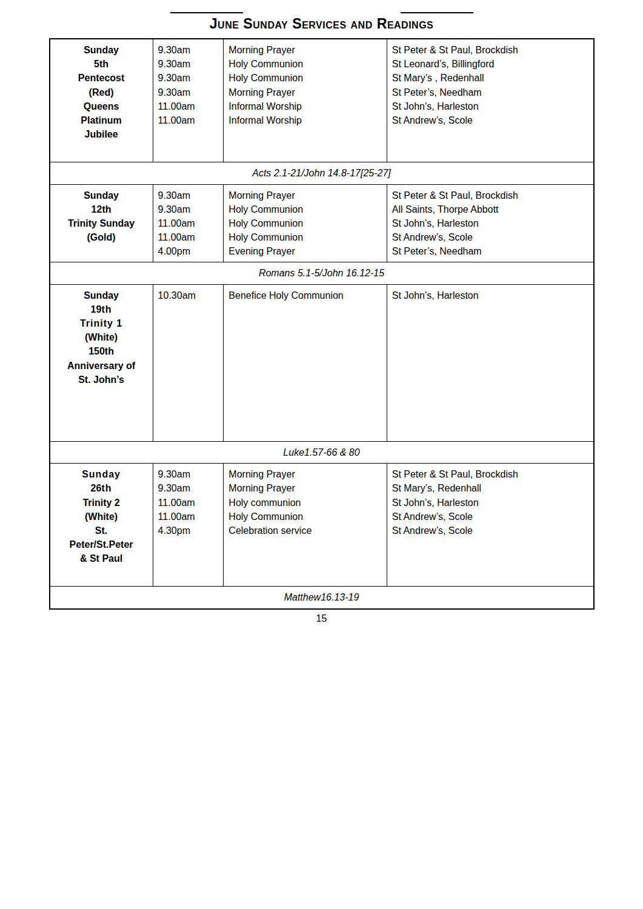June Sunday Services and Readings
| Sunday 5th Pentecost (Red) Queens Platinum Jubilee | 9.30am 9.30am 9.30am 9.30am 11.00am 11.00am | Morning Prayer Holy Communion Holy Communion Morning Prayer Informal Worship Informal Worship | St Peter & St Paul, Brockdish St Leonard’s, Billingford St Mary’s , Redenhall St Peter’s, Needham St John’s, Harleston St Andrew’s, Scole |
| Acts 2.1-21/John 14.8-17[25-27] |
| Sunday 12th Trinity Sunday (Gold) | 9.30am 9.30am 11.00am 11.00am 4.00pm | Morning Prayer Holy Communion Holy Communion Holy Communion Evening Prayer | St Peter & St Paul, Brockdish All Saints, Thorpe Abbott St John’s, Harleston St Andrew’s, Scole St Peter’s, Needham |
| Romans 5.1-5/John 16.12-15 |
| Sunday 19 th Trinity 1 (White) 150th Anniversary of St. John’s | 10.30am | Benefice Holy Communion | St John’s, Harleston |
| Luke1.57-66 & 80 |
| Sunday 26 th Trinity 2 (White) St. Peter/St.Peter & St Paul | 9.30am 9.30am 11.00am 11.00am 4.30pm | Morning Prayer Morning Prayer Holy communion Holy Communion Celebration service | St Peter & St Paul, Brockdish St Mary’s, Redenhall St John’s, Harleston St Andrew’s, Scole St Andrew’s, Scole |
| Matthew16.13-19 |
15